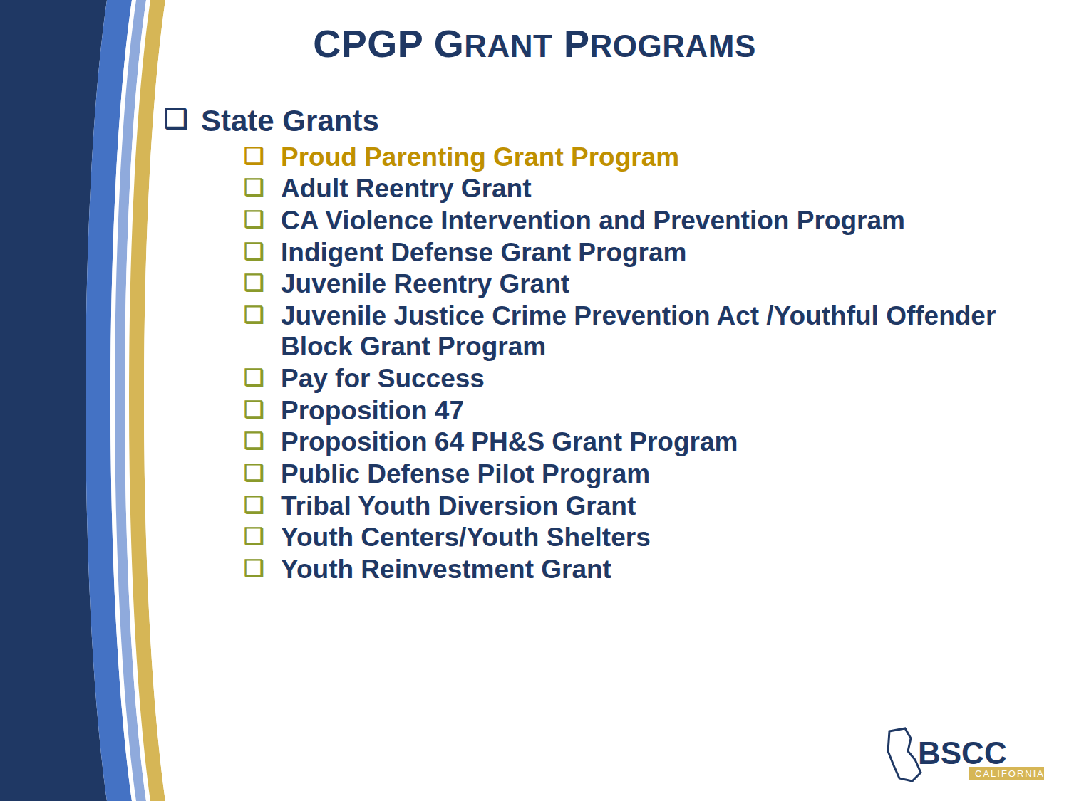CPGP GRANT PROGRAMS
State Grants
Proud Parenting Grant Program
Adult Reentry Grant
CA Violence Intervention and Prevention Program
Indigent Defense Grant Program
Juvenile Reentry Grant
Juvenile Justice Crime Prevention Act /Youthful Offender Block Grant Program
Pay for Success
Proposition 47
Proposition 64 PH&S Grant Program
Public Defense Pilot Program
Tribal Youth Diversion Grant
Youth Centers/Youth Shelters
Youth Reinvestment Grant
BSCC CALIFORNIA